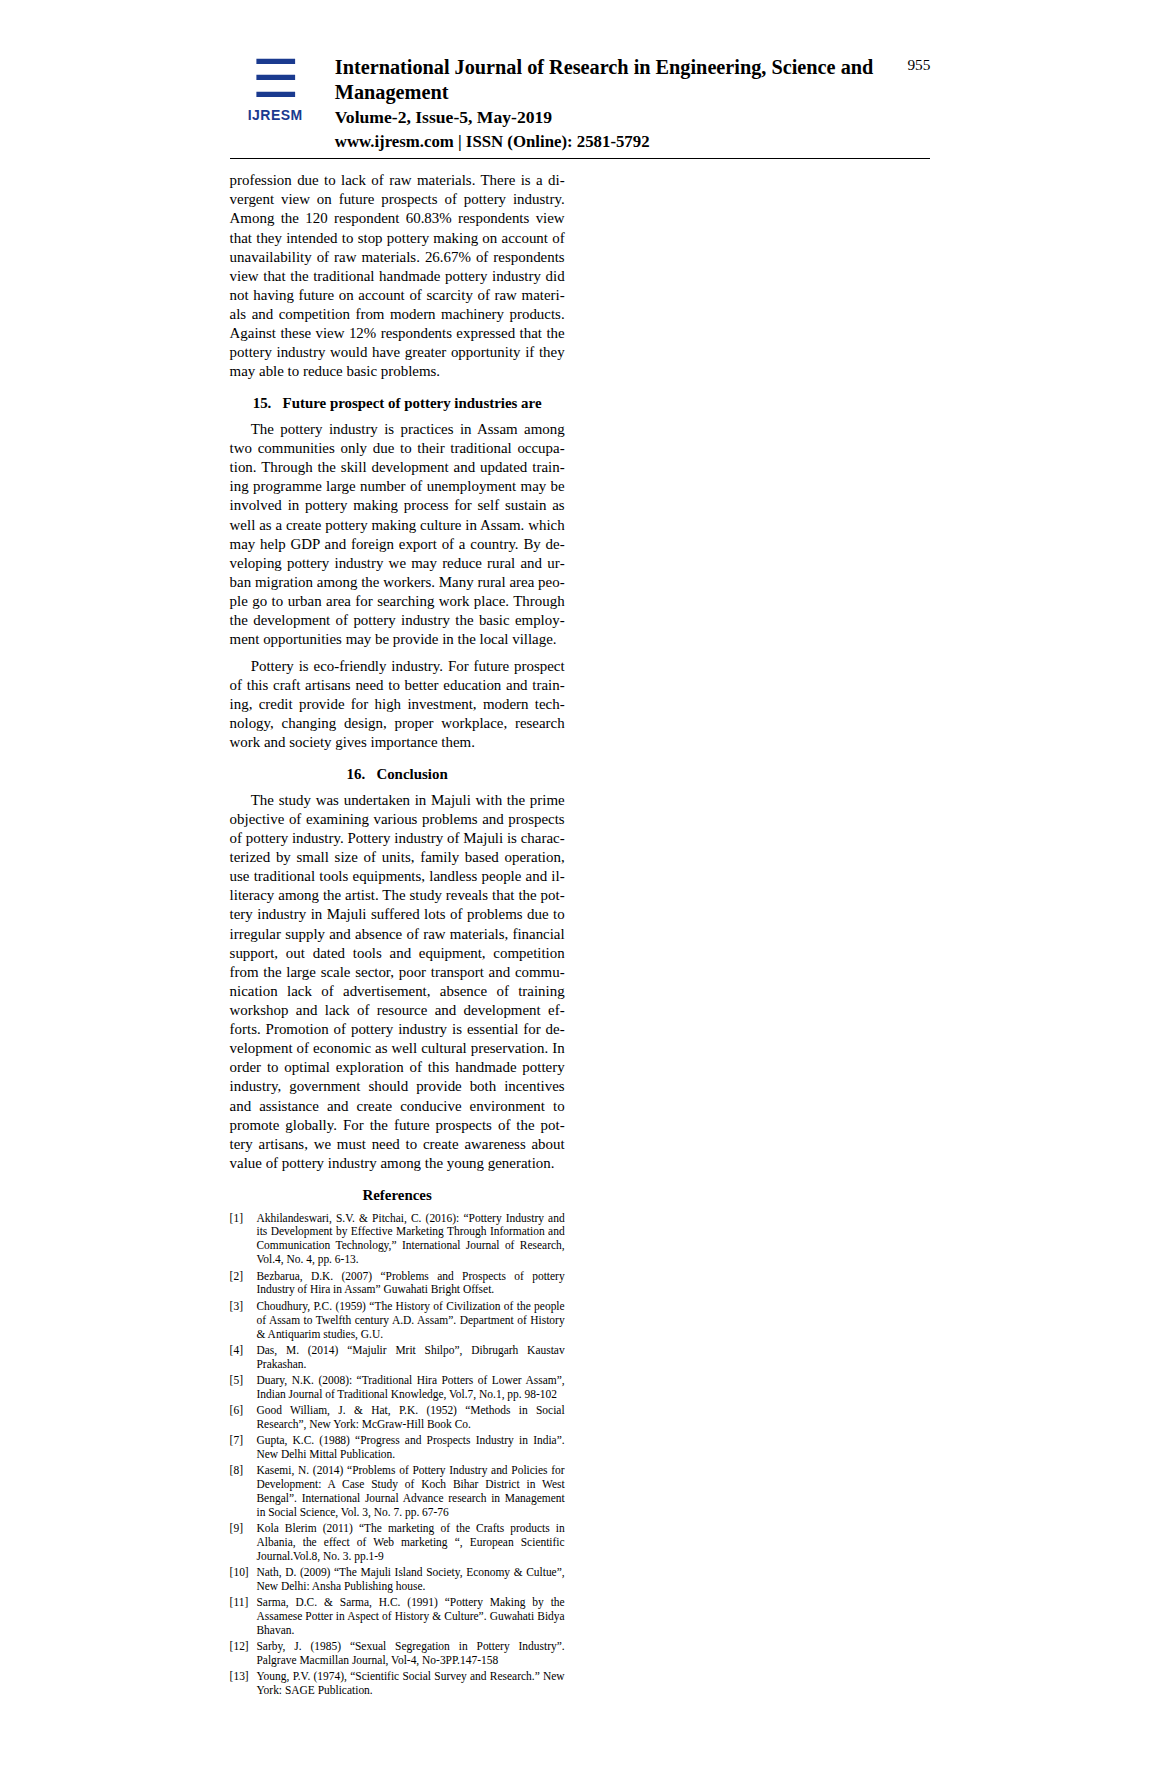☰
IJRESM
International Journal of Research in Engineering, Science and Management
Volume-2, Issue-5, May-2019
www.ijresm.com | ISSN (Online): 2581-5792
955
profession due to lack of raw materials. There is a divergent view on future prospects of pottery industry. Among the 120 respondent 60.83% respondents view that they intended to stop pottery making on account of unavailability of raw materials. 26.67% of respondents view that the traditional handmade pottery industry did not having future on account of scarcity of raw materials and competition from modern machinery products. Against these view 12% respondents expressed that the pottery industry would have greater opportunity if they may able to reduce basic problems.
15. Future prospect of pottery industries are
The pottery industry is practices in Assam among two communities only due to their traditional occupation. Through the skill development and updated training programme large number of unemployment may be involved in pottery making process for self sustain as well as a create pottery making culture in Assam. which may help GDP and foreign export of a country. By developing pottery industry we may reduce rural and urban migration among the workers. Many rural area people go to urban area for searching work place. Through the development of pottery industry the basic employment opportunities may be provide in the local village.
Pottery is eco-friendly industry. For future prospect of this craft artisans need to better education and training, credit provide for high investment, modern technology, changing design, proper workplace, research work and society gives importance them.
16. Conclusion
The study was undertaken in Majuli with the prime objective of examining various problems and prospects of pottery industry. Pottery industry of Majuli is characterized by small size of units, family based operation, use traditional tools equipments, landless people and illiteracy among the artist. The study reveals that the pottery industry in Majuli suffered lots of problems due to irregular supply and absence of raw materials, financial support, out dated tools and equipment, competition from the large scale sector, poor transport and communication lack of advertisement, absence of training workshop and lack of resource and development efforts. Promotion of pottery industry is essential for development of economic as well cultural preservation. In order to optimal exploration of this handmade pottery industry, government should provide both incentives and assistance and create conducive environment to promote globally. For the future prospects of the pottery artisans, we must need to create awareness about value of pottery industry among the young generation.
References
[1] Akhilandeswari, S.V. & Pitchai, C. (2016): “Pottery Industry and its Development by Effective Marketing Through Information and Communication Technology,” International Journal of Research, Vol.4, No. 4, pp. 6-13.
[2] Bezbarua, D.K. (2007) “Problems and Prospects of pottery Industry of Hira in Assam” Guwahati Bright Offset.
[3] Choudhury, P.C. (1959) “The History of Civilization of the people of Assam to Twelfth century A.D. Assam”. Department of History & Antiquarim studies, G.U.
[4] Das, M. (2014) “Majulir Mrit Shilpo”, Dibrugarh Kaustav Prakashan.
[5] Duary, N.K. (2008): “Traditional Hira Potters of Lower Assam”, Indian Journal of Traditional Knowledge, Vol.7, No.1, pp. 98-102
[6] Good William, J. & Hat, P.K. (1952) “Methods in Social Research”, New York: McGraw-Hill Book Co.
[7] Gupta, K.C. (1988) “Progress and Prospects Industry in India”. New Delhi Mittal Publication.
[8] Kasemi, N. (2014) “Problems of Pottery Industry and Policies for Development: A Case Study of Koch Bihar District in West Bengal”. International Journal Advance research in Management in Social Science, Vol. 3, No. 7. pp. 67-76
[9] Kola Blerim (2011) “The marketing of the Crafts products in Albania, the effect of Web marketing “, European Scientific Journal.Vol.8, No. 3. pp.1-9
[10] Nath, D. (2009) “The Majuli Island Society, Economy & Cultue”, New Delhi: Ansha Publishing house.
[11] Sarma, D.C. & Sarma, H.C. (1991) “Pottery Making by the Assamese Potter in Aspect of History & Culture”. Guwahati Bidya Bhavan.
[12] Sarby, J. (1985) “Sexual Segregation in Pottery Industry”. Palgrave Macmillan Journal, Vol-4, No-3PP.147-158
[13] Young, P.V. (1974), “Scientific Social Survey and Research.” New York: SAGE Publication.